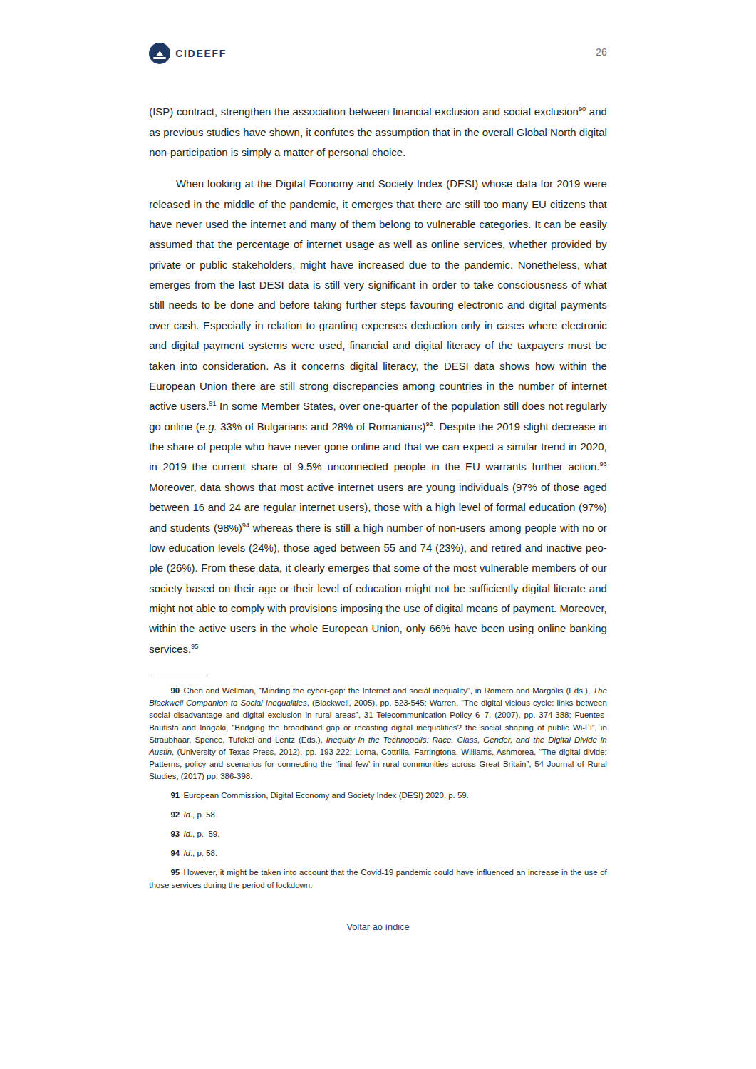CIDEEFF
26
(ISP) contract, strengthen the association between financial exclusion and social exclusion90 and as previous studies have shown, it confutes the assumption that in the overall Global North digital non-participation is simply a matter of personal choice.
When looking at the Digital Economy and Society Index (DESI) whose data for 2019 were released in the middle of the pandemic, it emerges that there are still too many EU citizens that have never used the internet and many of them belong to vulnerable categories. It can be easily assumed that the percentage of internet usage as well as online services, whether provided by private or public stakeholders, might have increased due to the pandemic. Nonetheless, what emerges from the last DESI data is still very significant in order to take consciousness of what still needs to be done and before taking further steps favouring electronic and digital payments over cash. Especially in relation to granting expenses deduction only in cases where electronic and digital payment systems were used, financial and digital literacy of the taxpayers must be taken into consideration. As it concerns digital literacy, the DESI data shows how within the European Union there are still strong discrepancies among countries in the number of internet active users.91 In some Member States, over one-quarter of the population still does not regularly go online (e.g. 33% of Bulgarians and 28% of Romanians)92. Despite the 2019 slight decrease in the share of people who have never gone online and that we can expect a similar trend in 2020, in 2019 the current share of 9.5% unconnected people in the EU warrants further action.93 Moreover, data shows that most active internet users are young individuals (97% of those aged between 16 and 24 are regular internet users), those with a high level of formal education (97%) and students (98%)94 whereas there is still a high number of non-users among people with no or low education levels (24%), those aged between 55 and 74 (23%), and retired and inactive people (26%). From these data, it clearly emerges that some of the most vulnerable members of our society based on their age or their level of education might not be sufficiently digital literate and might not able to comply with provisions imposing the use of digital means of payment. Moreover, within the active users in the whole European Union, only 66% have been using online banking services.95
90 Chen and Wellman, “Minding the cyber-gap: the Internet and social inequality”, in Romero and Margolis (Eds.), The Blackwell Companion to Social Inequalities, (Blackwell, 2005), pp. 523-545; Warren, “The digital vicious cycle: links between social disadvantage and digital exclusion in rural areas”, 31 Telecommunication Policy 6–7, (2007), pp. 374-388; Fuentes-Bautista and Inagaki, “Bridging the broadband gap or recasting digital inequalities? the social shaping of public Wi-Fi”, in Straubhaar, Spence, Tufekci and Lentz (Eds.), Inequity in the Technopolis: Race, Class, Gender, and the Digital Divide in Austin, (University of Texas Press, 2012), pp. 193-222; Lorna, Cottrilla, Farringtona, Williams, Ashmorea, “The digital divide: Patterns, policy and scenarios for connecting the ‘final few’ in rural communities across Great Britain”, 54 Journal of Rural Studies, (2017) pp. 386-398.
91 European Commission, Digital Economy and Society Index (DESI) 2020, p. 59.
92 Id., p. 58.
93 Id., p. 59.
94 Id., p. 58.
95 However, it might be taken into account that the Covid-19 pandemic could have influenced an increase in the use of those services during the period of lockdown.
Voltar ao índice